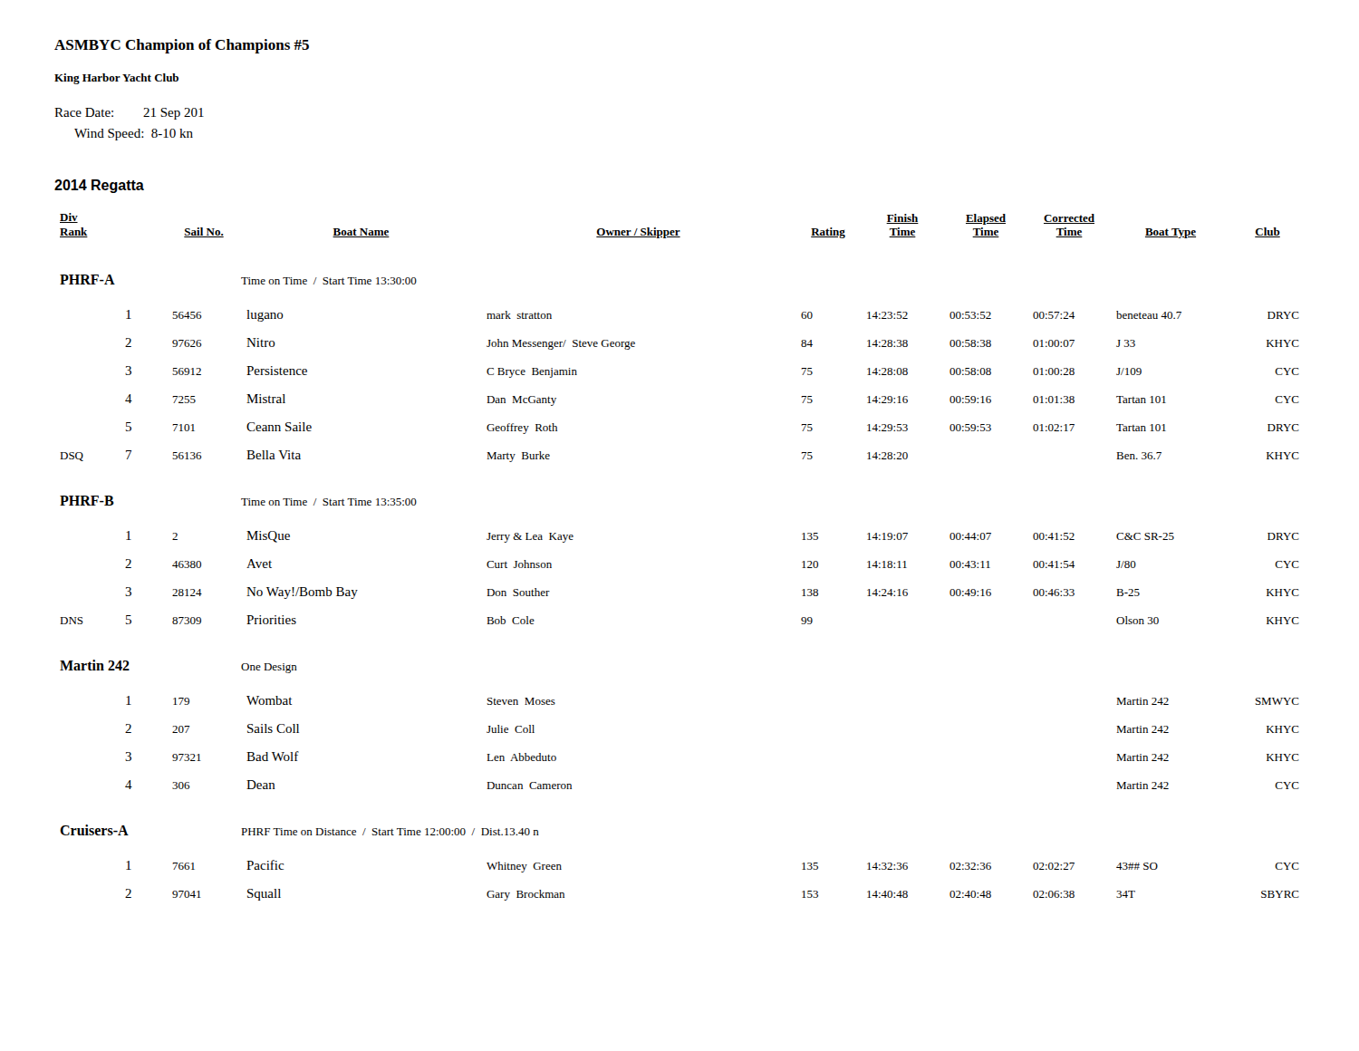ASMBYC Champion of Champions #5
King Harbor Yacht Club
Race Date: 21 Sep 201
Wind Speed: 8-10 kn
2014 Regatta
| Div Rank | Sail No. | Boat Name | Owner / Skipper | Rating | Finish Time | Elapsed Time | Corrected Time | Boat Type | Club |
| --- | --- | --- | --- | --- | --- | --- | --- | --- | --- |
| PHRF-A | Time on Time / Start Time 13:30:00 |
| | 1 | 56456 | lugano | mark stratton | 60 | 14:23:52 | 00:53:52 | 00:57:24 | beneteau 40.7 | DRYC |
| | 2 | 97626 | Nitro | John Messenger/ Steve George | 84 | 14:28:38 | 00:58:38 | 01:00:07 | J 33 | KHYC |
| | 3 | 56912 | Persistence | C Bryce Benjamin | 75 | 14:28:08 | 00:58:08 | 01:00:28 | J/109 | CYC |
| | 4 | 7255 | Mistral | Dan McGanty | 75 | 14:29:16 | 00:59:16 | 01:01:38 | Tartan 101 | CYC |
| | 5 | 7101 | Ceann Saile | Geoffrey Roth | 75 | 14:29:53 | 00:59:53 | 01:02:17 | Tartan 101 | DRYC |
| DSQ | 7 | 56136 | Bella Vita | Marty Burke | 75 | 14:28:20 | | | Ben. 36.7 | KHYC |
| PHRF-B | Time on Time / Start Time 13:35:00 |
| | 1 | 2 | MisQue | Jerry & Lea Kaye | 135 | 14:19:07 | 00:44:07 | 00:41:52 | C&C SR-25 | DRYC |
| | 2 | 46380 | Avet | Curt Johnson | 120 | 14:18:11 | 00:43:11 | 00:41:54 | J/80 | CYC |
| | 3 | 28124 | No Way!/Bomb Bay | Don Souther | 138 | 14:24:16 | 00:49:16 | 00:46:33 | B-25 | KHYC |
| DNS | 5 | 87309 | Priorities | Bob Cole | 99 | | | | Olson 30 | KHYC |
| Martin 242 | One Design |
| | 1 | 179 | Wombat | Steven Moses | | | | | Martin 242 | SMWYC |
| | 2 | 207 | Sails Coll | Julie Coll | | | | | Martin 242 | KHYC |
| | 3 | 97321 | Bad Wolf | Len Abbeduto | | | | | Martin 242 | KHYC |
| | 4 | 306 | Dean | Duncan Cameron | | | | | Martin 242 | CYC |
| Cruisers-A | PHRF Time on Distance / Start Time 12:00:00 / Dist.13.40 n |
| | 1 | 7661 | Pacific | Whitney Green | 135 | 14:32:36 | 02:32:36 | 02:02:27 | 43## SO | CYC |
| | 2 | 97041 | Squall | Gary Brockman | 153 | 14:40:48 | 02:40:48 | 02:06:38 | 34T | SBYRC |